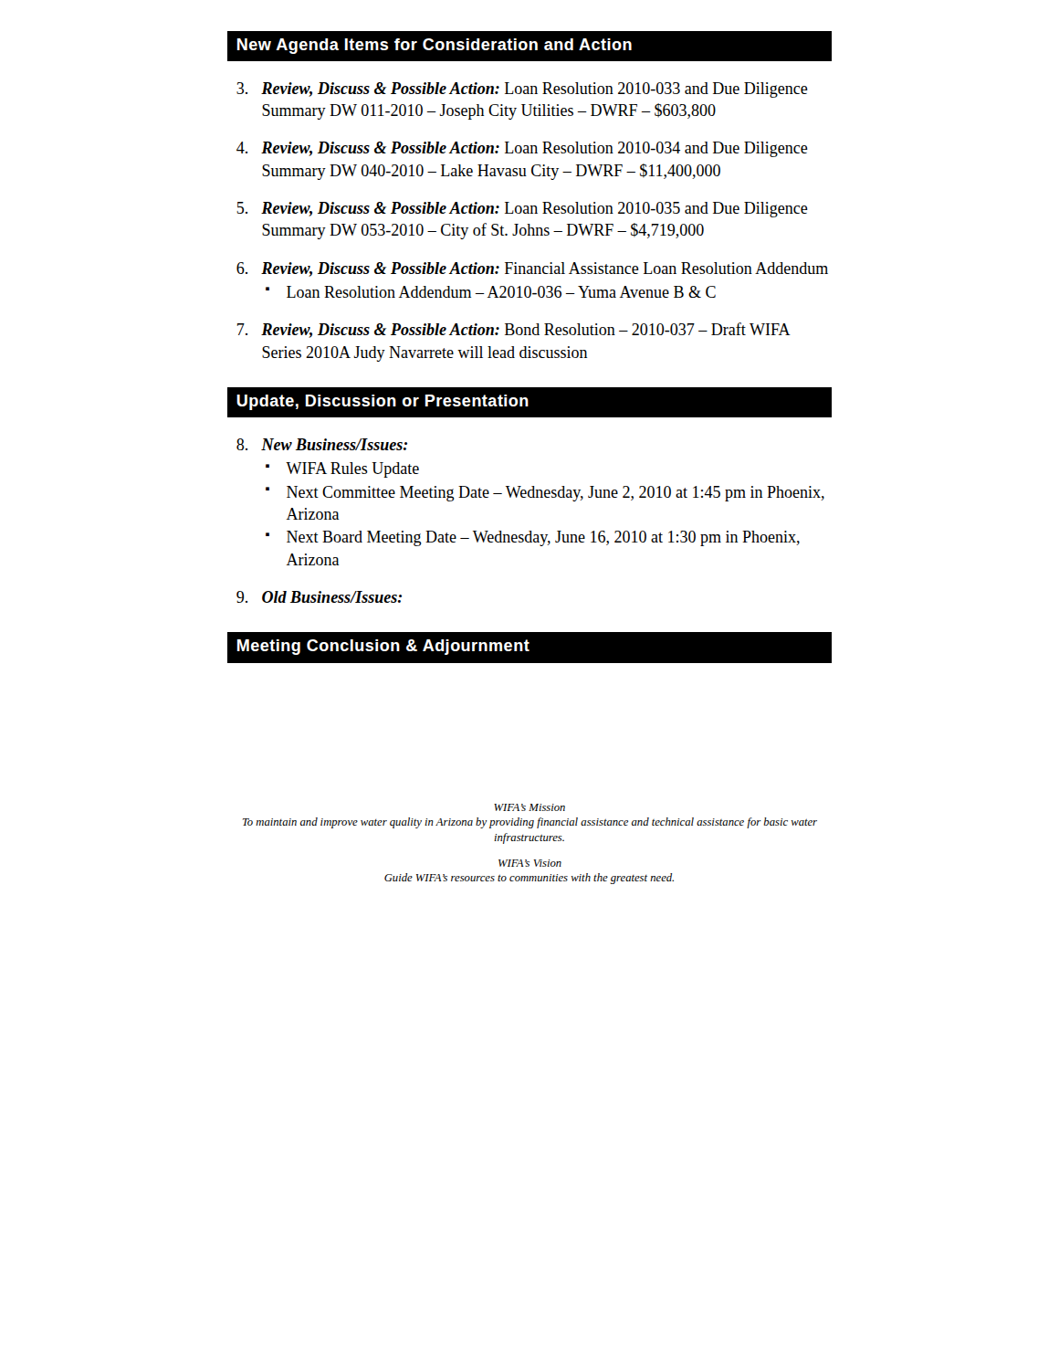New Agenda Items for Consideration and Action
Review, Discuss & Possible Action: Loan Resolution 2010-033 and Due Diligence Summary DW 011-2010 – Joseph City Utilities – DWRF – $603,800
Review, Discuss & Possible Action: Loan Resolution 2010-034 and Due Diligence Summary DW 040-2010 – Lake Havasu City – DWRF – $11,400,000
Review, Discuss & Possible Action: Loan Resolution 2010-035 and Due Diligence Summary DW 053-2010 – City of St. Johns – DWRF – $4,719,000
Review, Discuss & Possible Action: Financial Assistance Loan Resolution Addendum
Loan Resolution Addendum – A2010-036 – Yuma Avenue B & C
Review, Discuss & Possible Action: Bond Resolution – 2010-037 – Draft WIFA Series 2010A Judy Navarrete will lead discussion
Update, Discussion or Presentation
New Business/Issues:
WIFA Rules Update
Next Committee Meeting Date – Wednesday, June 2, 2010 at 1:45 pm in Phoenix, Arizona
Next Board Meeting Date – Wednesday, June 16, 2010 at 1:30 pm in Phoenix, Arizona
Old Business/Issues:
Meeting Conclusion & Adjournment
WIFA’s Mission
To maintain and improve water quality in Arizona by providing financial assistance and technical assistance for basic water infrastructures.
WIFA’s Vision
Guide WIFA’s resources to communities with the greatest need.